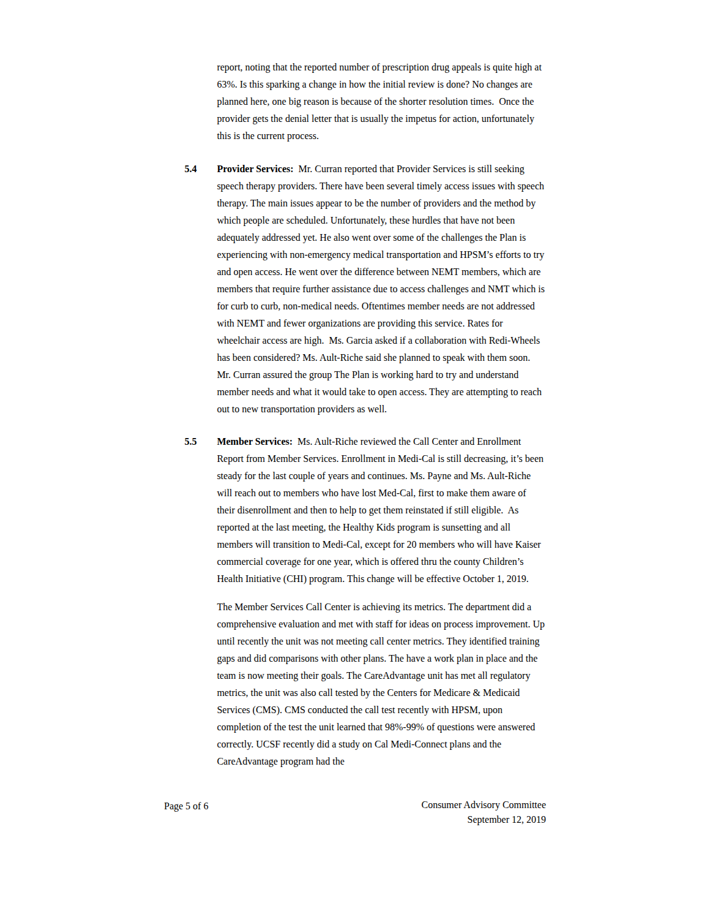report, noting that the reported number of prescription drug appeals is quite high at 63%. Is this sparking a change in how the initial review is done? No changes are planned here, one big reason is because of the shorter resolution times. Once the provider gets the denial letter that is usually the impetus for action, unfortunately this is the current process.
5.4
Provider Services: Mr. Curran reported that Provider Services is still seeking speech therapy providers. There have been several timely access issues with speech therapy. The main issues appear to be the number of providers and the method by which people are scheduled. Unfortunately, these hurdles that have not been adequately addressed yet. He also went over some of the challenges the Plan is experiencing with non-emergency medical transportation and HPSM’s efforts to try and open access. He went over the difference between NEMT members, which are members that require further assistance due to access challenges and NMT which is for curb to curb, non-medical needs. Oftentimes member needs are not addressed with NEMT and fewer organizations are providing this service. Rates for wheelchair access are high. Ms. Garcia asked if a collaboration with Redi-Wheels has been considered? Ms. Ault-Riche said she planned to speak with them soon. Mr. Curran assured the group The Plan is working hard to try and understand member needs and what it would take to open access. They are attempting to reach out to new transportation providers as well.
5.5
Member Services: Ms. Ault-Riche reviewed the Call Center and Enrollment Report from Member Services. Enrollment in Medi-Cal is still decreasing, it’s been steady for the last couple of years and continues. Ms. Payne and Ms. Ault-Riche will reach out to members who have lost Med-Cal, first to make them aware of their disenrollment and then to help to get them reinstated if still eligible. As reported at the last meeting, the Healthy Kids program is sunsetting and all members will transition to Medi-Cal, except for 20 members who will have Kaiser commercial coverage for one year, which is offered thru the county Children’s Health Initiative (CHI) program. This change will be effective October 1, 2019.
The Member Services Call Center is achieving its metrics. The department did a comprehensive evaluation and met with staff for ideas on process improvement. Up until recently the unit was not meeting call center metrics. They identified training gaps and did comparisons with other plans. The have a work plan in place and the team is now meeting their goals. The CareAdvantage unit has met all regulatory metrics, the unit was also call tested by the Centers for Medicare & Medicaid Services (CMS). CMS conducted the call test recently with HPSM, upon completion of the test the unit learned that 98%-99% of questions were answered correctly. UCSF recently did a study on Cal Medi-Connect plans and the CareAdvantage program had the
Page 5 of 6
Consumer Advisory Committee
September 12, 2019